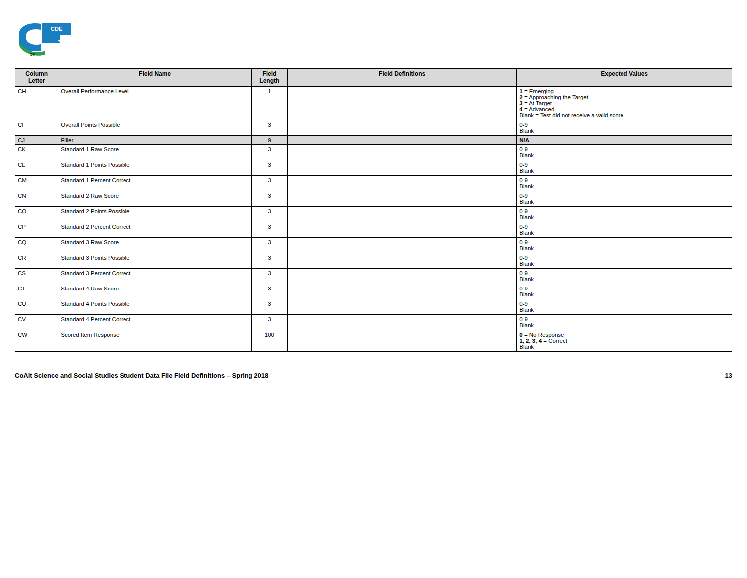CDE CO
| Column Letter | Field Name | Field Length | Field Definitions | Expected Values |
| --- | --- | --- | --- | --- |
| CH | Overall Performance Level | 1 | | 1 = Emerging 2 = Approaching the Target 3 = At Target 4 = Advanced Blank = Test did not receive a valid score |
| CI | Overall Points Possible | 3 | | 0-9 Blank |
| CJ | Filler | 9 | | N/A |
| CK | Standard 1 Raw Score | 3 | | 0-9 Blank |
| CL | Standard 1 Points Possible | 3 | | 0-9 Blank |
| CM | Standard 1 Percent Correct | 3 | | 0-9 Blank |
| CN | Standard 2 Raw Score | 3 | | 0-9 Blank |
| CO | Standard 2 Points Possible | 3 | | 0-9 Blank |
| CP | Standard 2 Percent Correct | 3 | | 0-9 Blank |
| CQ | Standard 3 Raw Score | 3 | | 0-9 Blank |
| CR | Standard 3 Points Possible | 3 | | 0-9 Blank |
| CS | Standard 3 Percent Correct | 3 | | 0-9 Blank |
| CT | Standard 4 Raw Score | 3 | | 0-9 Blank |
| CU | Standard 4 Points Possible | 3 | | 0-9 Blank |
| CV | Standard 4 Percent Correct | 3 | | 0-9 Blank |
| CW | Scored Item Response | 100 | | 0 = No Response 1, 2, 3, 4 = Correct Blank |
CoAlt Science and Social Studies Student Data File Field Definitions – Spring 2018 13